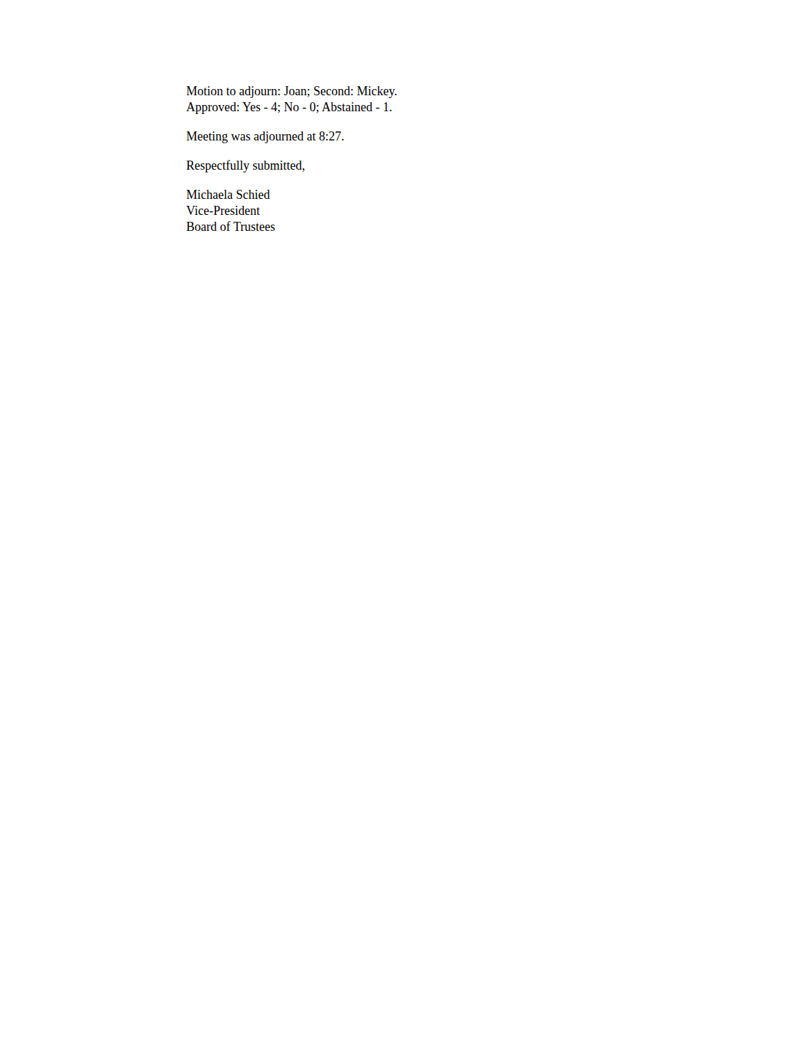Motion to adjourn: Joan; Second: Mickey.
Approved: Yes - 4; No - 0; Abstained - 1.
Meeting was adjourned at 8:27.
Respectfully submitted,
Michaela Schied
Vice-President
Board of Trustees